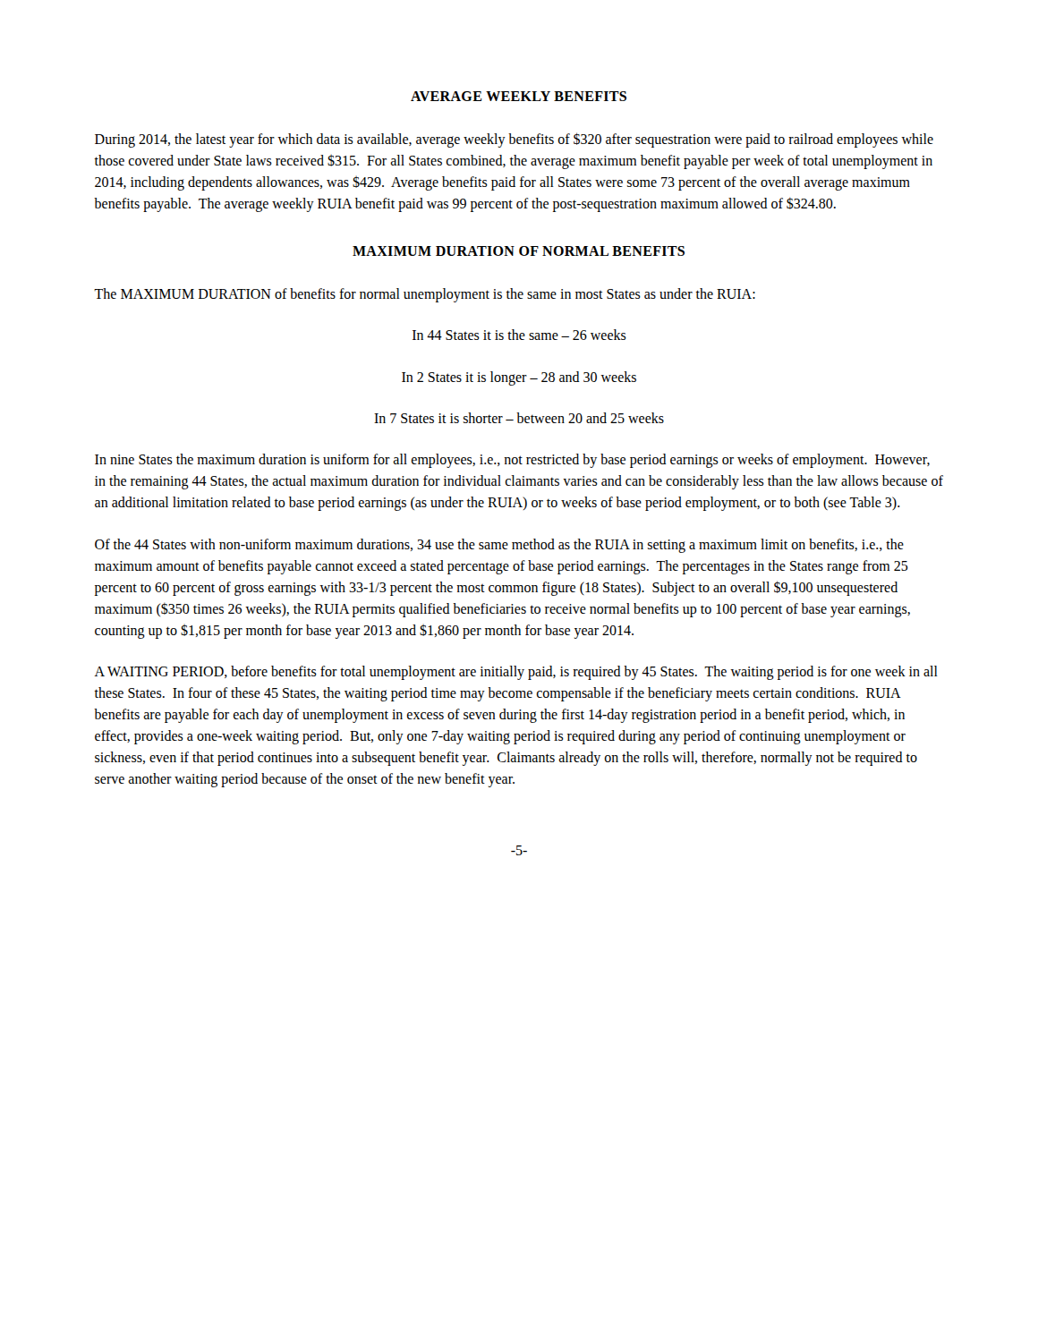AVERAGE WEEKLY BENEFITS
During 2014, the latest year for which data is available, average weekly benefits of $320 after sequestration were paid to railroad employees while those covered under State laws received $315. For all States combined, the average maximum benefit payable per week of total unemployment in 2014, including dependents allowances, was $429. Average benefits paid for all States were some 73 percent of the overall average maximum benefits payable. The average weekly RUIA benefit paid was 99 percent of the post-sequestration maximum allowed of $324.80.
MAXIMUM DURATION OF NORMAL BENEFITS
The MAXIMUM DURATION of benefits for normal unemployment is the same in most States as under the RUIA:
In 44 States it is the same – 26 weeks
In 2 States it is longer – 28 and 30 weeks
In 7 States it is shorter – between 20 and 25 weeks
In nine States the maximum duration is uniform for all employees, i.e., not restricted by base period earnings or weeks of employment. However, in the remaining 44 States, the actual maximum duration for individual claimants varies and can be considerably less than the law allows because of an additional limitation related to base period earnings (as under the RUIA) or to weeks of base period employment, or to both (see Table 3).
Of the 44 States with non-uniform maximum durations, 34 use the same method as the RUIA in setting a maximum limit on benefits, i.e., the maximum amount of benefits payable cannot exceed a stated percentage of base period earnings. The percentages in the States range from 25 percent to 60 percent of gross earnings with 33-1/3 percent the most common figure (18 States). Subject to an overall $9,100 unsequestered maximum ($350 times 26 weeks), the RUIA permits qualified beneficiaries to receive normal benefits up to 100 percent of base year earnings, counting up to $1,815 per month for base year 2013 and $1,860 per month for base year 2014.
A WAITING PERIOD, before benefits for total unemployment are initially paid, is required by 45 States. The waiting period is for one week in all these States. In four of these 45 States, the waiting period time may become compensable if the beneficiary meets certain conditions. RUIA benefits are payable for each day of unemployment in excess of seven during the first 14-day registration period in a benefit period, which, in effect, provides a one-week waiting period. But, only one 7-day waiting period is required during any period of continuing unemployment or sickness, even if that period continues into a subsequent benefit year. Claimants already on the rolls will, therefore, normally not be required to serve another waiting period because of the onset of the new benefit year.
-5-